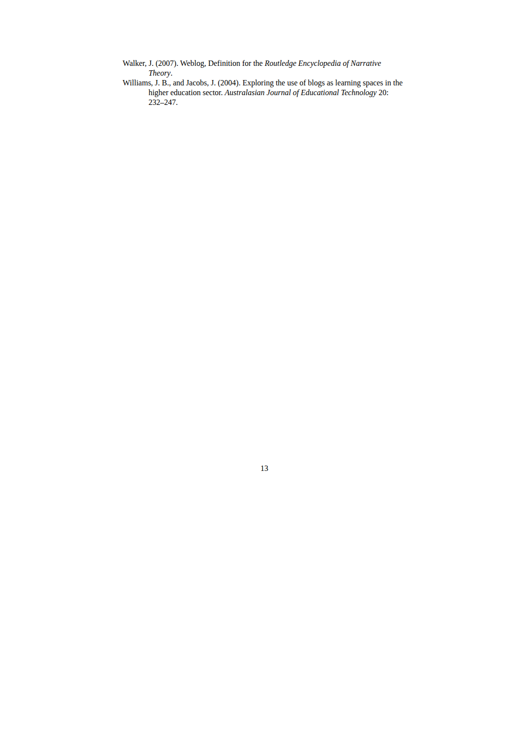Walker, J. (2007). Weblog, Definition for the Routledge Encyclopedia of Narrative Theory.
Williams, J. B., and Jacobs, J. (2004). Exploring the use of blogs as learning spaces in the higher education sector. Australasian Journal of Educational Technology 20: 232–247.
13